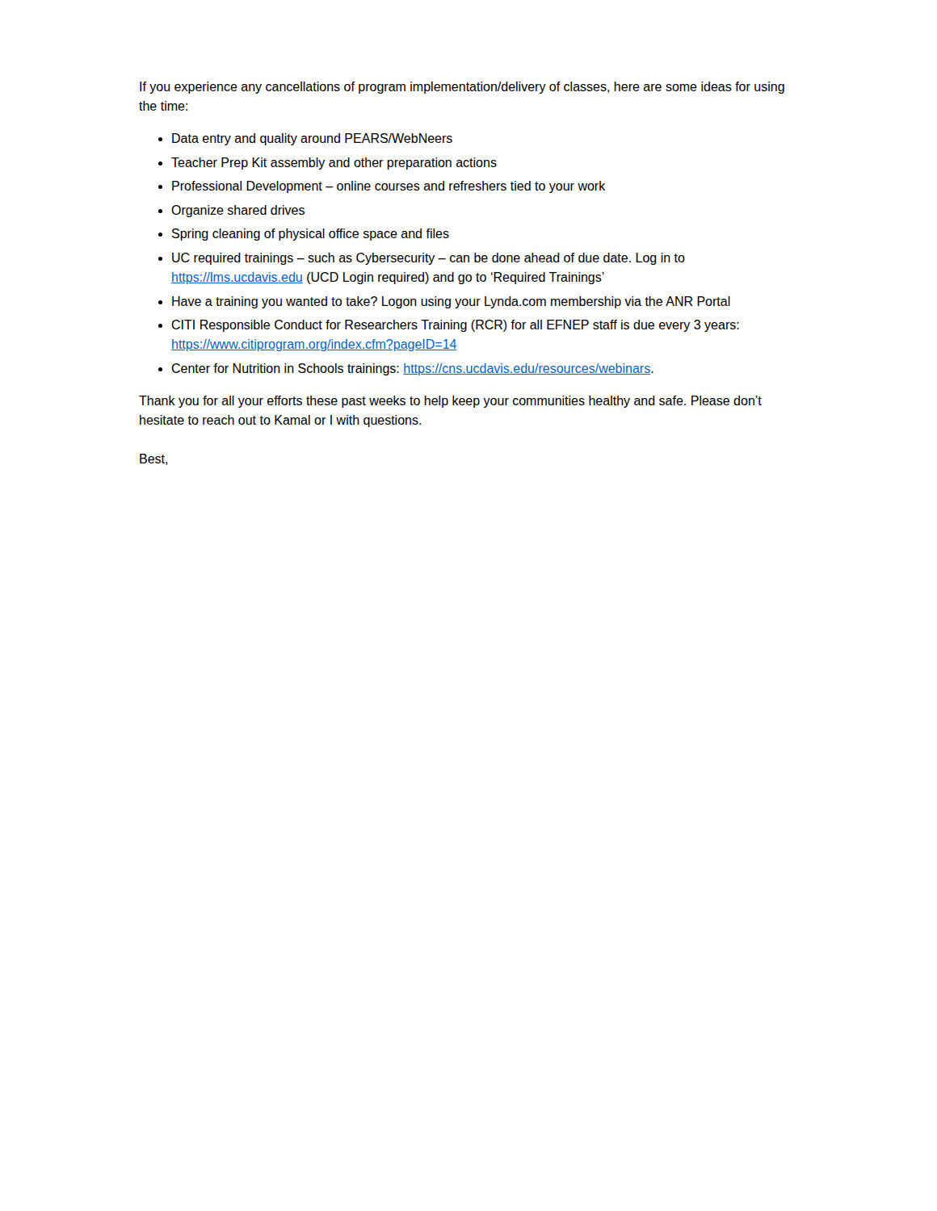If you experience any cancellations of program implementation/delivery of classes, here are some ideas for using the time:
Data entry and quality around PEARS/WebNeers
Teacher Prep Kit assembly and other preparation actions
Professional Development – online courses and refreshers tied to your work
Organize shared drives
Spring cleaning of physical office space and files
UC required trainings – such as Cybersecurity – can be done ahead of due date. Log in to https://lms.ucdavis.edu (UCD Login required) and go to ‘Required Trainings’
Have a training you wanted to take? Logon using your Lynda.com membership via the ANR Portal
CITI Responsible Conduct for Researchers Training (RCR) for all EFNEP staff is due every 3 years: https://www.citiprogram.org/index.cfm?pageID=14
Center for Nutrition in Schools trainings: https://cns.ucdavis.edu/resources/webinars.
Thank you for all your efforts these past weeks to help keep your communities healthy and safe. Please don’t hesitate to reach out to Kamal or I with questions.
Best,